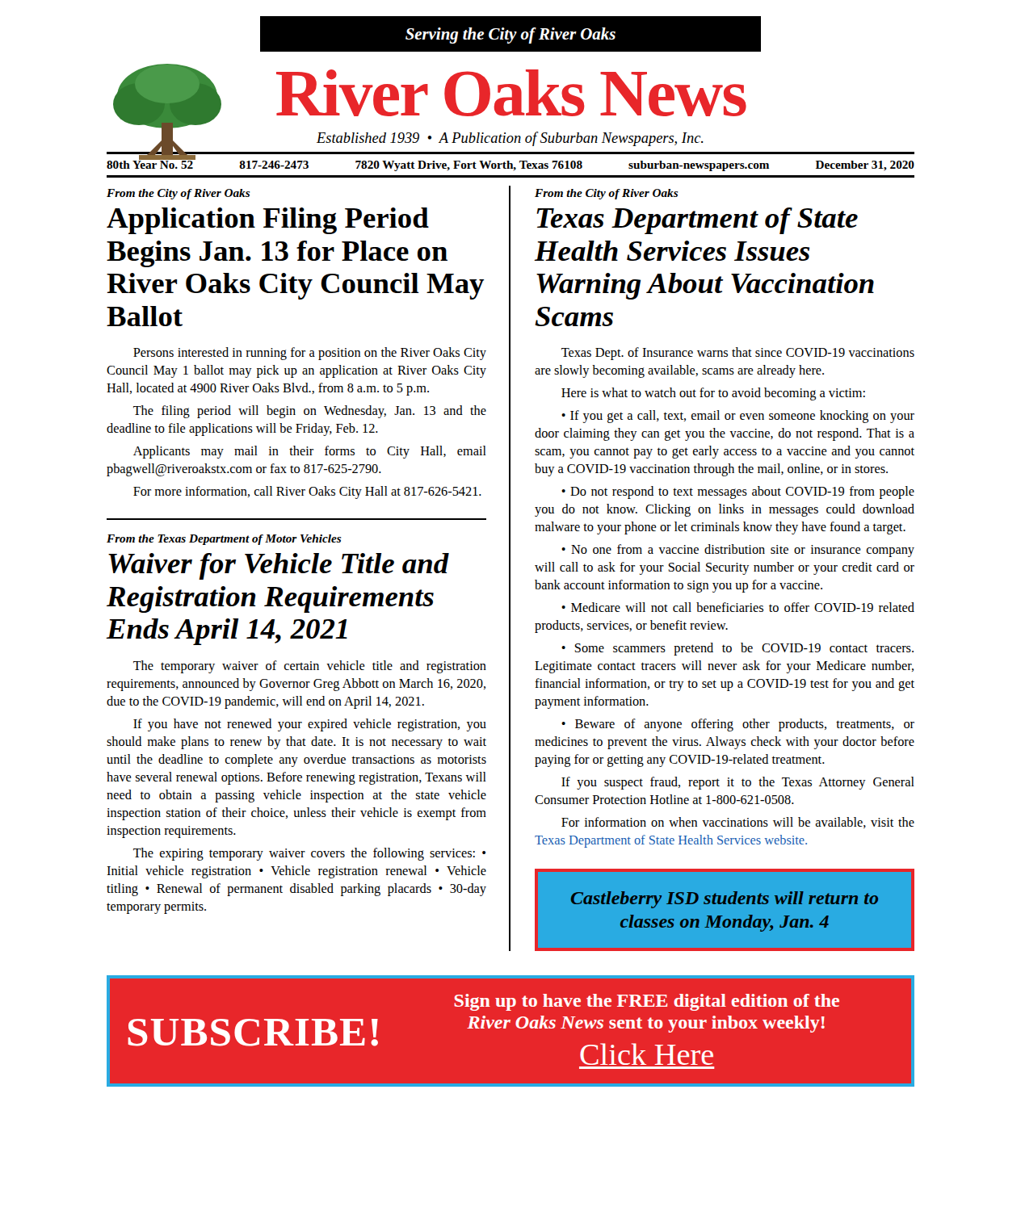Serving the City of River Oaks
River Oaks News
Established 1939 • A Publication of Suburban Newspapers, Inc.
80th Year No. 52 817-246-2473 7820 Wyatt Drive, Fort Worth, Texas 76108 suburban-newspapers.com December 31, 2020
From the City of River Oaks
Application Filing Period Begins Jan. 13 for Place on River Oaks City Council May Ballot
Persons interested in running for a position on the River Oaks City Council May 1 ballot may pick up an application at River Oaks City Hall, located at 4900 River Oaks Blvd., from 8 a.m. to 5 p.m.
The filing period will begin on Wednesday, Jan. 13 and the deadline to file applications will be Friday, Feb. 12.
Applicants may mail in their forms to City Hall, email pbagwell@riveroakstx.com or fax to 817-625-2790.
For more information, call River Oaks City Hall at 817-626-5421.
From the Texas Department of Motor Vehicles
Waiver for Vehicle Title and Registration Requirements Ends April 14, 2021
The temporary waiver of certain vehicle title and registration requirements, announced by Governor Greg Abbott on March 16, 2020, due to the COVID-19 pandemic, will end on April 14, 2021.
If you have not renewed your expired vehicle registration, you should make plans to renew by that date. It is not necessary to wait until the deadline to complete any overdue transactions as motorists have several renewal options. Before renewing registration, Texans will need to obtain a passing vehicle inspection at the state vehicle inspection station of their choice, unless their vehicle is exempt from inspection requirements.
The expiring temporary waiver covers the following services: • Initial vehicle registration • Vehicle registration renewal • Vehicle titling • Renewal of permanent disabled parking placards • 30-day temporary permits.
From the City of River Oaks
Texas Department of State Health Services Issues Warning About Vaccination Scams
Texas Dept. of Insurance warns that since COVID-19 vaccinations are slowly becoming available, scams are already here.
Here is what to watch out for to avoid becoming a victim:
• If you get a call, text, email or even someone knocking on your door claiming they can get you the vaccine, do not respond. That is a scam, you cannot pay to get early access to a vaccine and you cannot buy a COVID-19 vaccination through the mail, online, or in stores.
• Do not respond to text messages about COVID-19 from people you do not know. Clicking on links in messages could download malware to your phone or let criminals know they have found a target.
• No one from a vaccine distribution site or insurance company will call to ask for your Social Security number or your credit card or bank account information to sign you up for a vaccine.
• Medicare will not call beneficiaries to offer COVID-19 related products, services, or benefit review.
• Some scammers pretend to be COVID-19 contact tracers. Legitimate contact tracers will never ask for your Medicare number, financial information, or try to set up a COVID-19 test for you and get payment information.
• Beware of anyone offering other products, treatments, or medicines to prevent the virus. Always check with your doctor before paying for or getting any COVID-19-related treatment.
If you suspect fraud, report it to the Texas Attorney General Consumer Protection Hotline at 1-800-621-0508.
For information on when vaccinations will be available, visit the Texas Department of State Health Services website.
Castleberry ISD students will return to classes on Monday, Jan. 4
SUBSCRIBE!
Sign up to have the FREE digital edition of the
River Oaks News sent to your inbox weekly!
Click Here